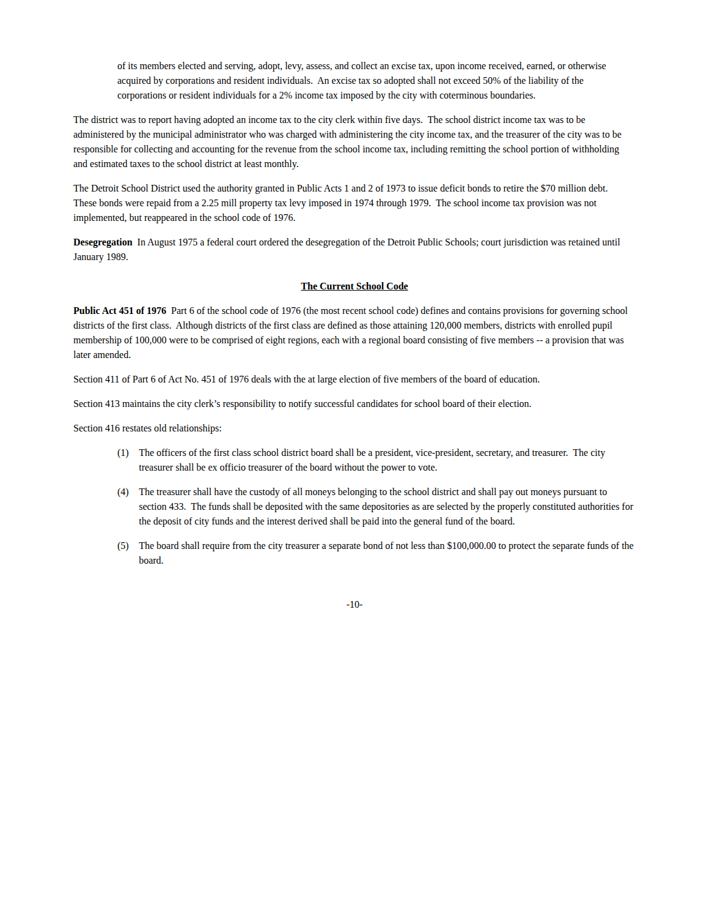of its members elected and serving, adopt, levy, assess, and collect an excise tax, upon income received, earned, or otherwise acquired by corporations and resident individuals. An excise tax so adopted shall not exceed 50% of the liability of the corporations or resident individuals for a 2% income tax imposed by the city with coterminous boundaries.
The district was to report having adopted an income tax to the city clerk within five days. The school district income tax was to be administered by the municipal administrator who was charged with administering the city income tax, and the treasurer of the city was to be responsible for collecting and accounting for the revenue from the school income tax, including remitting the school portion of withholding and estimated taxes to the school district at least monthly.
The Detroit School District used the authority granted in Public Acts 1 and 2 of 1973 to issue deficit bonds to retire the $70 million debt. These bonds were repaid from a 2.25 mill property tax levy imposed in 1974 through 1979. The school income tax provision was not implemented, but reappeared in the school code of 1976.
Desegregation In August 1975 a federal court ordered the desegregation of the Detroit Public Schools; court jurisdiction was retained until January 1989.
The Current School Code
Public Act 451 of 1976 Part 6 of the school code of 1976 (the most recent school code) defines and contains provisions for governing school districts of the first class. Although districts of the first class are defined as those attaining 120,000 members, districts with enrolled pupil membership of 100,000 were to be comprised of eight regions, each with a regional board consisting of five members -- a provision that was later amended.
Section 411 of Part 6 of Act No. 451 of 1976 deals with the at large election of five members of the board of education.
Section 413 maintains the city clerk’s responsibility to notify successful candidates for school board of their election.
Section 416 restates old relationships:
(1) The officers of the first class school district board shall be a president, vice-president, secretary, and treasurer. The city treasurer shall be ex officio treasurer of the board without the power to vote.
(4) The treasurer shall have the custody of all moneys belonging to the school district and shall pay out moneys pursuant to section 433. The funds shall be deposited with the same depositories as are selected by the properly constituted authorities for the deposit of city funds and the interest derived shall be paid into the general fund of the board.
(5) The board shall require from the city treasurer a separate bond of not less than $100,000.00 to protect the separate funds of the board.
-10-